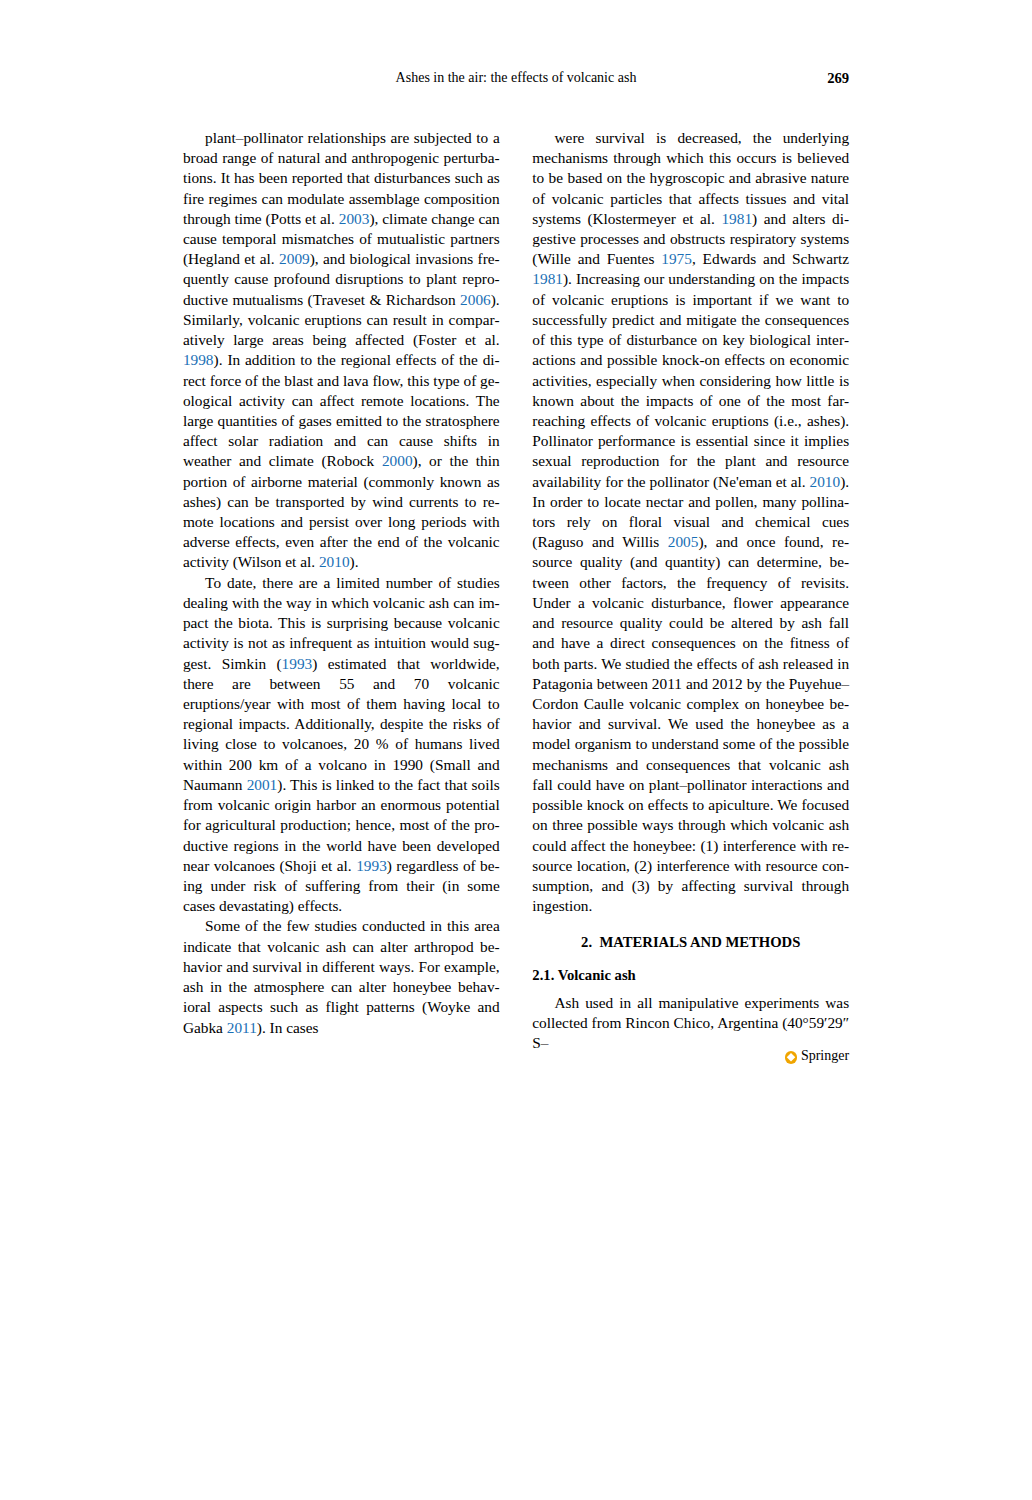Ashes in the air: the effects of volcanic ash 269
plant–pollinator relationships are subjected to a broad range of natural and anthropogenic perturbations. It has been reported that disturbances such as fire regimes can modulate assemblage composition through time (Potts et al. 2003), climate change can cause temporal mismatches of mutualistic partners (Hegland et al. 2009), and biological invasions frequently cause profound disruptions to plant reproductive mutualisms (Traveset & Richardson 2006). Similarly, volcanic eruptions can result in comparatively large areas being affected (Foster et al. 1998). In addition to the regional effects of the direct force of the blast and lava flow, this type of geological activity can affect remote locations. The large quantities of gases emitted to the stratosphere affect solar radiation and can cause shifts in weather and climate (Robock 2000), or the thin portion of airborne material (commonly known as ashes) can be transported by wind currents to remote locations and persist over long periods with adverse effects, even after the end of the volcanic activity (Wilson et al. 2010).
To date, there are a limited number of studies dealing with the way in which volcanic ash can impact the biota. This is surprising because volcanic activity is not as infrequent as intuition would suggest. Simkin (1993) estimated that worldwide, there are between 55 and 70 volcanic eruptions/year with most of them having local to regional impacts. Additionally, despite the risks of living close to volcanoes, 20 % of humans lived within 200 km of a volcano in 1990 (Small and Naumann 2001). This is linked to the fact that soils from volcanic origin harbor an enormous potential for agricultural production; hence, most of the productive regions in the world have been developed near volcanoes (Shoji et al. 1993) regardless of being under risk of suffering from their (in some cases devastating) effects.
Some of the few studies conducted in this area indicate that volcanic ash can alter arthropod behavior and survival in different ways. For example, ash in the atmosphere can alter honeybee behavioral aspects such as flight patterns (Woyke and Gabka 2011). In cases
were survival is decreased, the underlying mechanisms through which this occurs is believed to be based on the hygroscopic and abrasive nature of volcanic particles that affects tissues and vital systems (Klostermeyer et al. 1981) and alters digestive processes and obstructs respiratory systems (Wille and Fuentes 1975, Edwards and Schwartz 1981). Increasing our understanding on the impacts of volcanic eruptions is important if we want to successfully predict and mitigate the consequences of this type of disturbance on key biological interactions and possible knock-on effects on economic activities, especially when considering how little is known about the impacts of one of the most far-reaching effects of volcanic eruptions (i.e., ashes). Pollinator performance is essential since it implies sexual reproduction for the plant and resource availability for the pollinator (Ne'eman et al. 2010). In order to locate nectar and pollen, many pollinators rely on floral visual and chemical cues (Raguso and Willis 2005), and once found, resource quality (and quantity) can determine, between other factors, the frequency of revisits. Under a volcanic disturbance, flower appearance and resource quality could be altered by ash fall and have a direct consequences on the fitness of both parts. We studied the effects of ash released in Patagonia between 2011 and 2012 by the Puyehue–Cordon Caulle volcanic complex on honeybee behavior and survival. We used the honeybee as a model organism to understand some of the possible mechanisms and consequences that volcanic ash fall could have on plant–pollinator interactions and possible knock on effects to apiculture. We focused on three possible ways through which volcanic ash could affect the honeybee: (1) interference with resource location, (2) interference with resource consumption, and (3) by affecting survival through ingestion.
2. MATERIALS AND METHODS
2.1. Volcanic ash
Ash used in all manipulative experiments was collected from Rincon Chico, Argentina (40°59′29″ S–
Springer